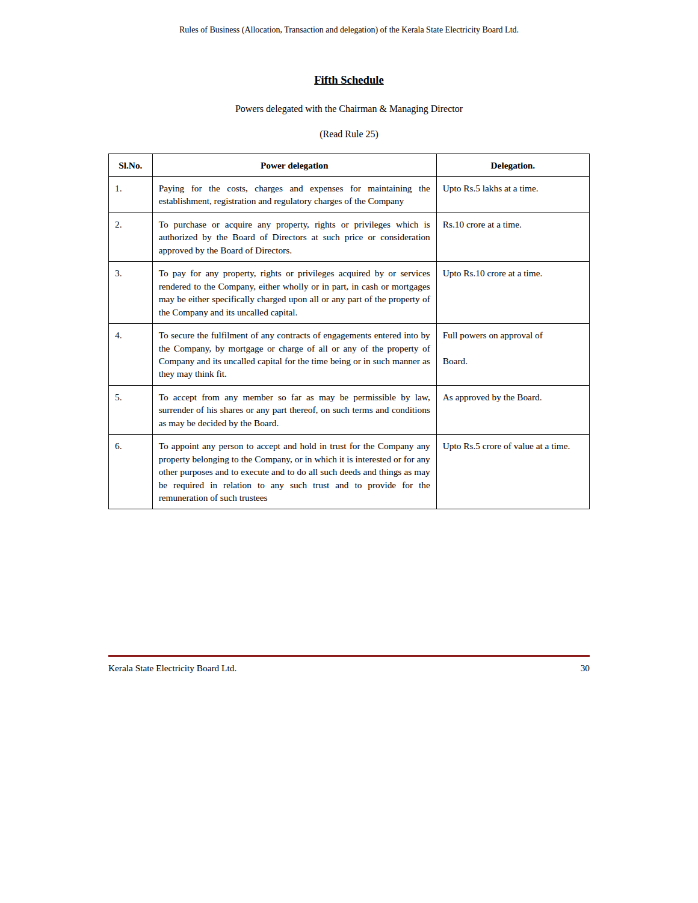Rules of Business (Allocation, Transaction and delegation) of the Kerala State Electricity Board Ltd.
Fifth Schedule
Powers delegated with the Chairman & Managing Director
(Read Rule 25)
| Sl.No. | Power delegation | Delegation. |
| --- | --- | --- |
| 1. | Paying for the costs, charges and expenses for maintaining the establishment, registration and regulatory charges of the Company | Upto Rs.5 lakhs at a time. |
| 2. | To purchase or acquire any property, rights or privileges which is authorized by the Board of Directors at such price or consideration approved by the Board of Directors. | Rs.10 crore at a time. |
| 3. | To pay for any property, rights or privileges acquired by or services rendered to the Company, either wholly or in part, in cash or mortgages may be either specifically charged upon all or any part of the property of the Company and its uncalled capital. | Upto Rs.10 crore at a time. |
| 4. | To secure the fulfilment of any contracts of engagements entered into by the Company, by mortgage or charge of all or any of the property of Company and its uncalled capital for the time being or in such manner as they may think fit. | Full powers on approval of Board. |
| 5. | To accept from any member so far as may be permissible by law, surrender of his shares or any part thereof, on such terms and conditions as may be decided by the Board. | As approved by the Board. |
| 6. | To appoint any person to accept and hold in trust for the Company any property belonging to the Company, or in which it is interested or for any other purposes and to execute and to do all such deeds and things as may be required in relation to any such trust and to provide for the remuneration of such trustees | Upto Rs.5 crore of value at a time. |
Kerala State Electricity Board Ltd. 30